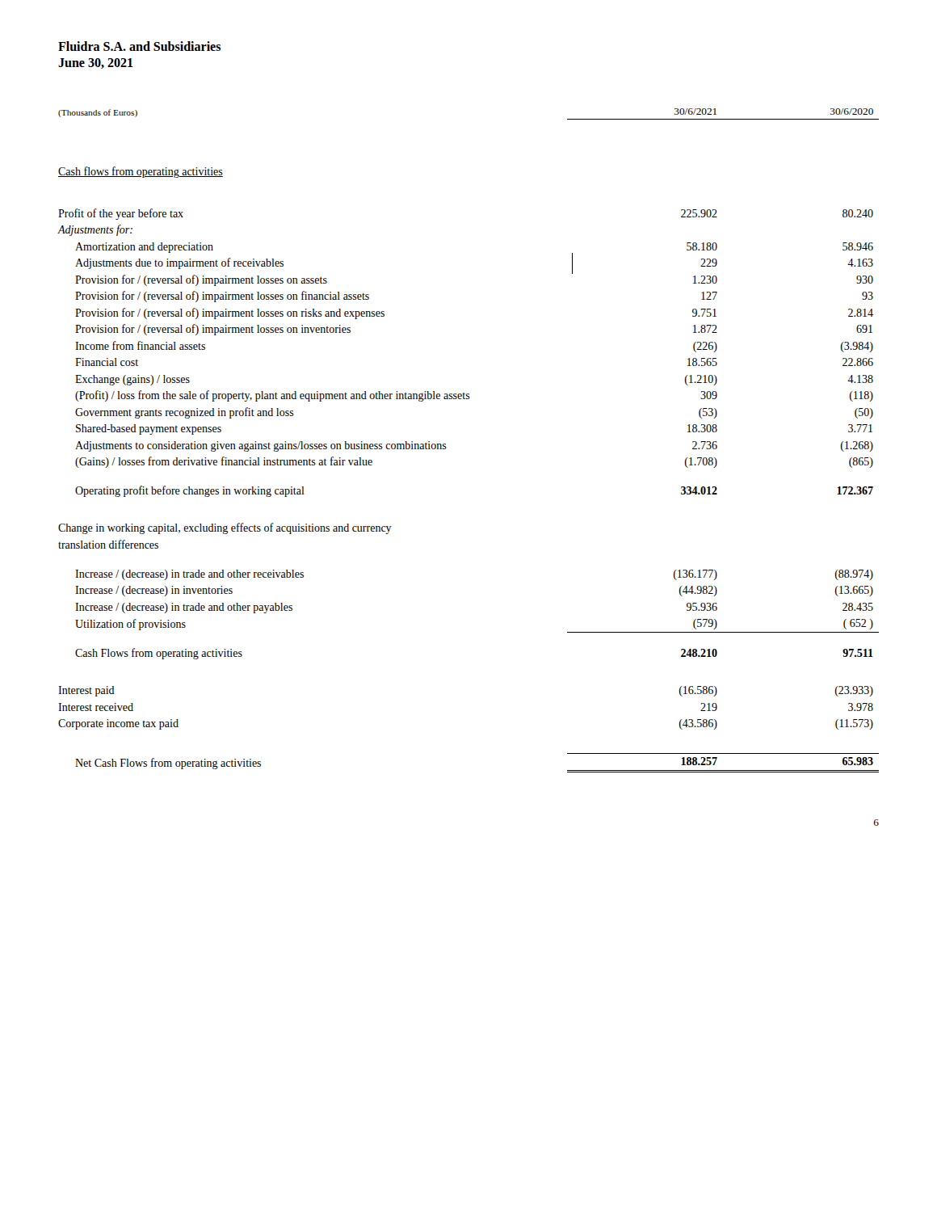Fluidra S.A. and Subsidiaries
June 30, 2021
| (Thousands of Euros) | 30/6/2021 | 30/6/2020 |
| Cash flows from operating activities | | |
| Profit of the year before tax | 225.902 | 80.240 |
| Adjustments for: | | |
| Amortization and depreciation | 58.180 | 58.946 |
| Adjustments due to impairment of receivables | 229 | 4.163 |
| Provision for / (reversal of) impairment losses on assets | 1.230 | 930 |
| Provision for / (reversal of) impairment losses on financial assets | 127 | 93 |
| Provision for / (reversal of) impairment losses on risks and expenses | 9.751 | 2.814 |
| Provision for / (reversal of) impairment losses on inventories | 1.872 | 691 |
| Income from financial assets | (226) | (3.984) |
| Financial cost | 18.565 | 22.866 |
| Exchange (gains) / losses | (1.210) | 4.138 |
| (Profit) / loss from the sale of property, plant and equipment and other intangible assets | 309 | (118) |
| Government grants recognized in profit and loss | (53) | (50) |
| Shared-based payment expenses | 18.308 | 3.771 |
| Adjustments to consideration given against gains/losses on business combinations | 2.736 | (1.268) |
| (Gains) / losses from derivative financial instruments at fair value | (1.708) | (865) |
| Operating profit before changes in working capital | 334.012 | 172.367 |
| Change in working capital, excluding effects of acquisitions and currency | | |
| translation differences | | |
| Increase / (decrease) in trade and other receivables | (136.177) | (88.974) |
| Increase / (decrease) in inventories | (44.982) | (13.665) |
| Increase / (decrease) in trade and other payables | 95.936 | 28.435 |
| Utilization of provisions | (579) | ( 652 ) |
| Cash Flows from operating activities | 248.210 | 97.511 |
| Interest paid | (16.586) | (23.933) |
| Interest received | 219 | 3.978 |
| Corporate income tax paid | (43.586) | (11.573) |
| Net Cash Flows from operating activities | 188.257 | 65.983 |
6